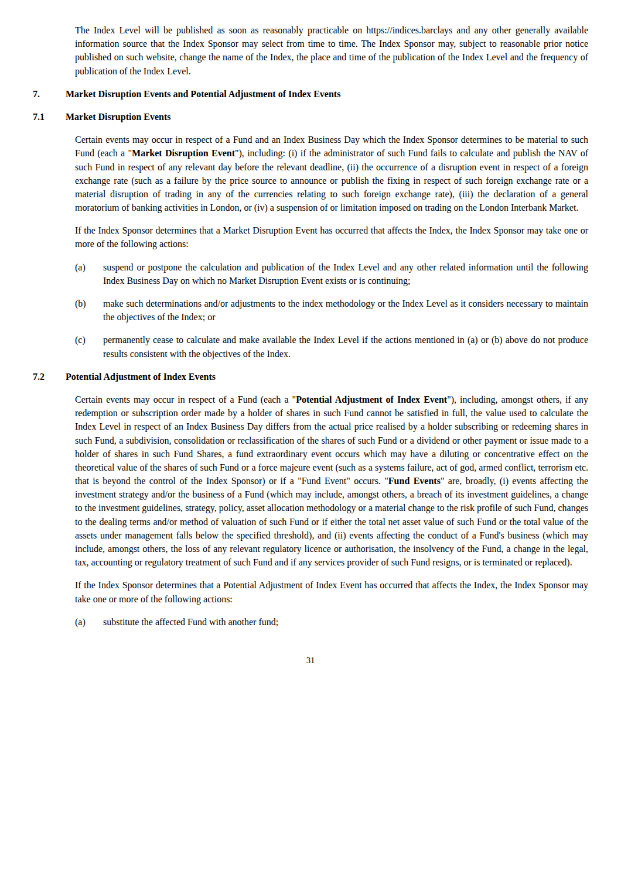The Index Level will be published as soon as reasonably practicable on https://indices.barclays and any other generally available information source that the Index Sponsor may select from time to time. The Index Sponsor may, subject to reasonable prior notice published on such website, change the name of the Index, the place and time of the publication of the Index Level and the frequency of publication of the Index Level.
7.
Market Disruption Events and Potential Adjustment of Index Events
7.1
Market Disruption Events
Certain events may occur in respect of a Fund and an Index Business Day which the Index Sponsor determines to be material to such Fund (each a "Market Disruption Event"), including: (i) if the administrator of such Fund fails to calculate and publish the NAV of such Fund in respect of any relevant day before the relevant deadline, (ii) the occurrence of a disruption event in respect of a foreign exchange rate (such as a failure by the price source to announce or publish the fixing in respect of such foreign exchange rate or a material disruption of trading in any of the currencies relating to such foreign exchange rate), (iii) the declaration of a general moratorium of banking activities in London, or (iv) a suspension of or limitation imposed on trading on the London Interbank Market.
If the Index Sponsor determines that a Market Disruption Event has occurred that affects the Index, the Index Sponsor may take one or more of the following actions:
(a)
suspend or postpone the calculation and publication of the Index Level and any other related information until the following Index Business Day on which no Market Disruption Event exists or is continuing;
(b)
make such determinations and/or adjustments to the index methodology or the Index Level as it considers necessary to maintain the objectives of the Index; or
(c)
permanently cease to calculate and make available the Index Level if the actions mentioned in (a) or (b) above do not produce results consistent with the objectives of the Index.
7.2
Potential Adjustment of Index Events
Certain events may occur in respect of a Fund (each a "Potential Adjustment of Index Event"), including, amongst others, if any redemption or subscription order made by a holder of shares in such Fund cannot be satisfied in full, the value used to calculate the Index Level in respect of an Index Business Day differs from the actual price realised by a holder subscribing or redeeming shares in such Fund, a subdivision, consolidation or reclassification of the shares of such Fund or a dividend or other payment or issue made to a holder of shares in such Fund Shares, a fund extraordinary event occurs which may have a diluting or concentrative effect on the theoretical value of the shares of such Fund or a force majeure event (such as a systems failure, act of god, armed conflict, terrorism etc. that is beyond the control of the Index Sponsor) or if a "Fund Event" occurs. "Fund Events" are, broadly, (i) events affecting the investment strategy and/or the business of a Fund (which may include, amongst others, a breach of its investment guidelines, a change to the investment guidelines, strategy, policy, asset allocation methodology or a material change to the risk profile of such Fund, changes to the dealing terms and/or method of valuation of such Fund or if either the total net asset value of such Fund or the total value of the assets under management falls below the specified threshold), and (ii) events affecting the conduct of a Fund's business (which may include, amongst others, the loss of any relevant regulatory licence or authorisation, the insolvency of the Fund, a change in the legal, tax, accounting or regulatory treatment of such Fund and if any services provider of such Fund resigns, or is terminated or replaced).
If the Index Sponsor determines that a Potential Adjustment of Index Event has occurred that affects the Index, the Index Sponsor may take one or more of the following actions:
(a)
substitute the affected Fund with another fund;
31